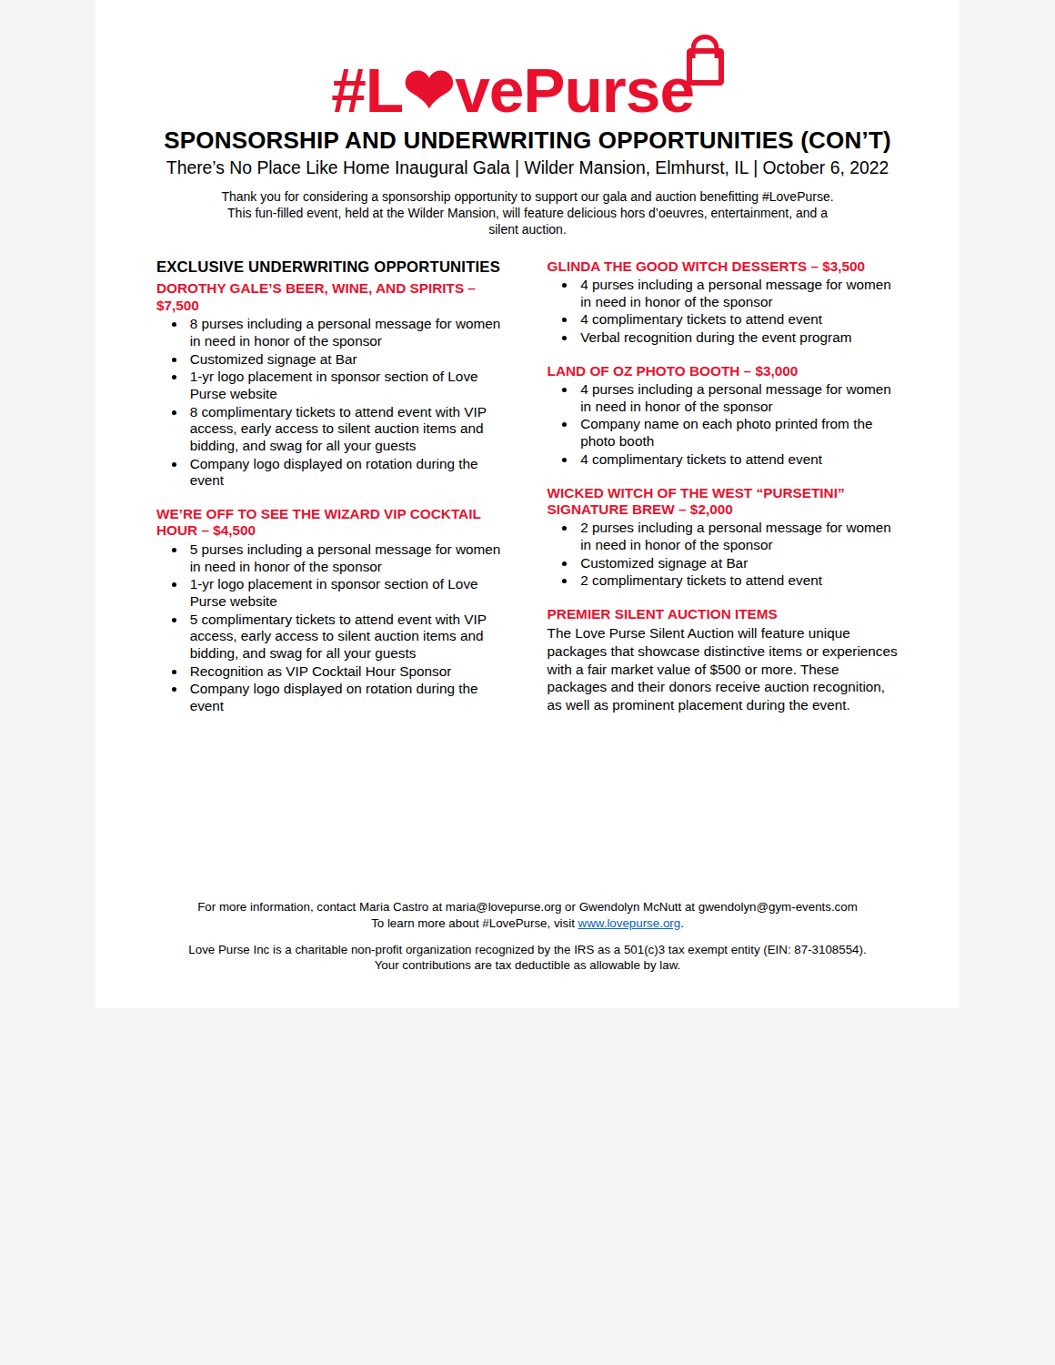#L❤vePurse
SPONSORSHIP AND UNDERWRITING OPPORTUNITIES (CON’T)
There’s No Place Like Home Inaugural Gala | Wilder Mansion, Elmhurst, IL | October 6, 2022
Thank you for considering a sponsorship opportunity to support our gala and auction benefitting #LovePurse. This fun-filled event, held at the Wilder Mansion, will feature delicious hors d’oeuvres, entertainment, and a silent auction.
EXCLUSIVE UNDERWRITING OPPORTUNITIES
DOROTHY GALE’S BEER, WINE, AND SPIRITS – $7,500
8 purses including a personal message for women in need in honor of the sponsor
Customized signage at Bar
1-yr logo placement in sponsor section of Love Purse website
8 complimentary tickets to attend event with VIP access, early access to silent auction items and bidding, and swag for all your guests
Company logo displayed on rotation during the event
WE’RE OFF TO SEE THE WIZARD VIP COCKTAIL HOUR – $4,500
5 purses including a personal message for women in need in honor of the sponsor
1-yr logo placement in sponsor section of Love Purse website
5 complimentary tickets to attend event with VIP access, early access to silent auction items and bidding, and swag for all your guests
Recognition as VIP Cocktail Hour Sponsor
Company logo displayed on rotation during the event
GLINDA THE GOOD WITCH DESSERTS – $3,500
4 purses including a personal message for women in need in honor of the sponsor
4 complimentary tickets to attend event
Verbal recognition during the event program
LAND OF OZ PHOTO BOOTH – $3,000
4 purses including a personal message for women in need in honor of the sponsor
Company name on each photo printed from the photo booth
4 complimentary tickets to attend event
WICKED WITCH OF THE WEST “PURSETINI” SIGNATURE BREW – $2,000
2 purses including a personal message for women in need in honor of the sponsor
Customized signage at Bar
2 complimentary tickets to attend event
PREMIER SILENT AUCTION ITEMS
The Love Purse Silent Auction will feature unique packages that showcase distinctive items or experiences with a fair market value of $500 or more. These packages and their donors receive auction recognition, as well as prominent placement during the event.
For more information, contact Maria Castro at maria@lovepurse.org or Gwendolyn McNutt at gwendolyn@gym-events.com
To learn more about #LovePurse, visit www.lovepurse.org.
Love Purse Inc is a charitable non-profit organization recognized by the IRS as a 501(c)3 tax exempt entity (EIN: 87-3108554).
Your contributions are tax deductible as allowable by law.